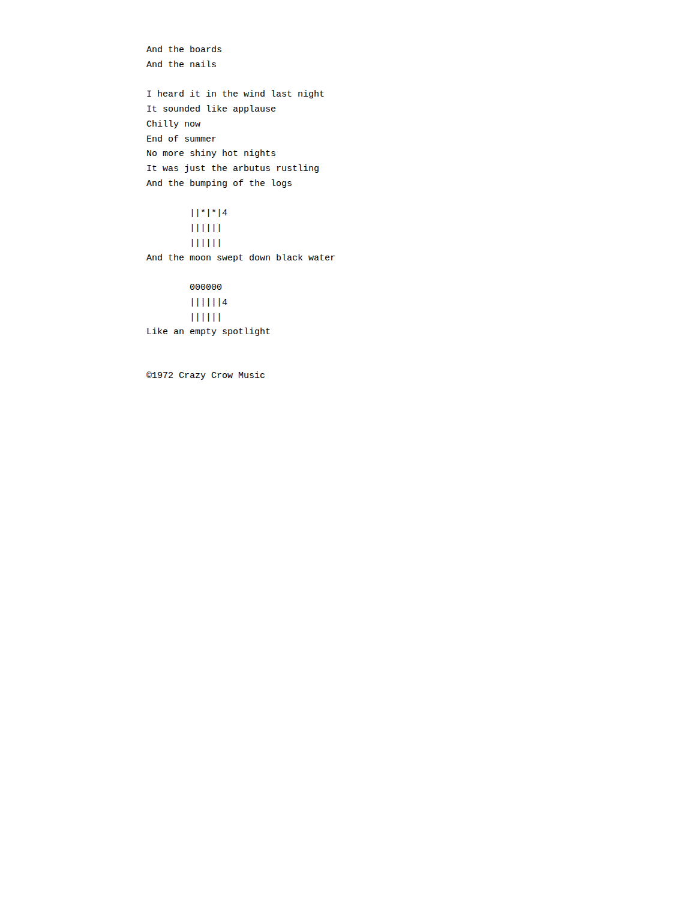And the boards
And the nails

I heard it in the wind last night
It sounded like applause
Chilly now
End of summer
No more shiny hot nights
It was just the arbutus rustling
And the bumping of the logs

        ||*|*|4
        ||||||
        ||||||
And the moon swept down black water

        000000
        ||||||4
        ||||||
Like an empty spotlight
©1972 Crazy Crow Music